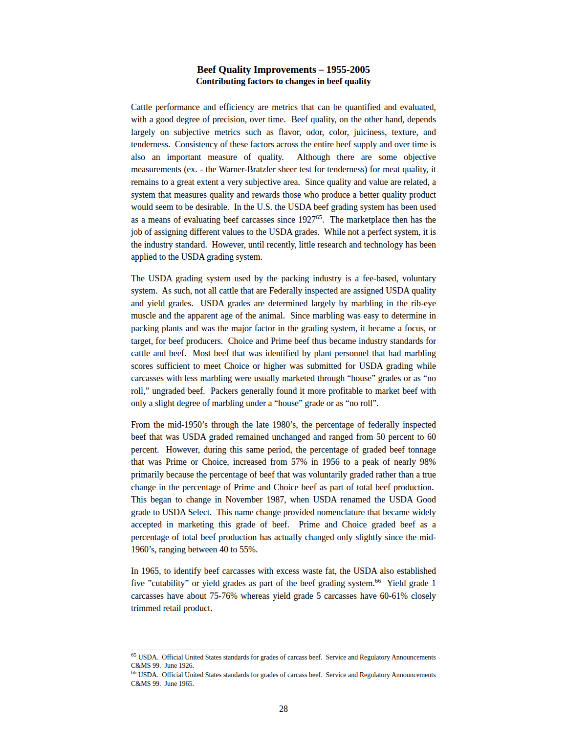Beef Quality Improvements – 1955-2005
Contributing factors to changes in beef quality
Cattle performance and efficiency are metrics that can be quantified and evaluated, with a good degree of precision, over time. Beef quality, on the other hand, depends largely on subjective metrics such as flavor, odor, color, juiciness, texture, and tenderness. Consistency of these factors across the entire beef supply and over time is also an important measure of quality. Although there are some objective measurements (ex. - the Warner-Bratzler sheer test for tenderness) for meat quality, it remains to a great extent a very subjective area. Since quality and value are related, a system that measures quality and rewards those who produce a better quality product would seem to be desirable. In the U.S. the USDA beef grading system has been used as a means of evaluating beef carcasses since 192765. The marketplace then has the job of assigning different values to the USDA grades. While not a perfect system, it is the industry standard. However, until recently, little research and technology has been applied to the USDA grading system.
The USDA grading system used by the packing industry is a fee-based, voluntary system. As such, not all cattle that are Federally inspected are assigned USDA quality and yield grades. USDA grades are determined largely by marbling in the rib-eye muscle and the apparent age of the animal. Since marbling was easy to determine in packing plants and was the major factor in the grading system, it became a focus, or target, for beef producers. Choice and Prime beef thus became industry standards for cattle and beef. Most beef that was identified by plant personnel that had marbling scores sufficient to meet Choice or higher was submitted for USDA grading while carcasses with less marbling were usually marketed through “house” grades or as “no roll,” ungraded beef. Packers generally found it more profitable to market beef with only a slight degree of marbling under a “house” grade or as “no roll”.
From the mid-1950’s through the late 1980’s, the percentage of federally inspected beef that was USDA graded remained unchanged and ranged from 50 percent to 60 percent. However, during this same period, the percentage of graded beef tonnage that was Prime or Choice, increased from 57% in 1956 to a peak of nearly 98% primarily because the percentage of beef that was voluntarily graded rather than a true change in the percentage of Prime and Choice beef as part of total beef production. This began to change in November 1987, when USDA renamed the USDA Good grade to USDA Select. This name change provided nomenclature that became widely accepted in marketing this grade of beef. Prime and Choice graded beef as a percentage of total beef production has actually changed only slightly since the mid-1960’s, ranging between 40 to 55%.
In 1965, to identify beef carcasses with excess waste fat, the USDA also established five ”cutability” or yield grades as part of the beef grading system.66 Yield grade 1 carcasses have about 75-76% whereas yield grade 5 carcasses have 60-61% closely trimmed retail product.
65 USDA. Official United States standards for grades of carcass beef. Service and Regulatory Announcements C&MS 99. June 1926.
66 USDA. Official United States standards for grades of carcass beef. Service and Regulatory Announcements C&MS 99. June 1965.
28